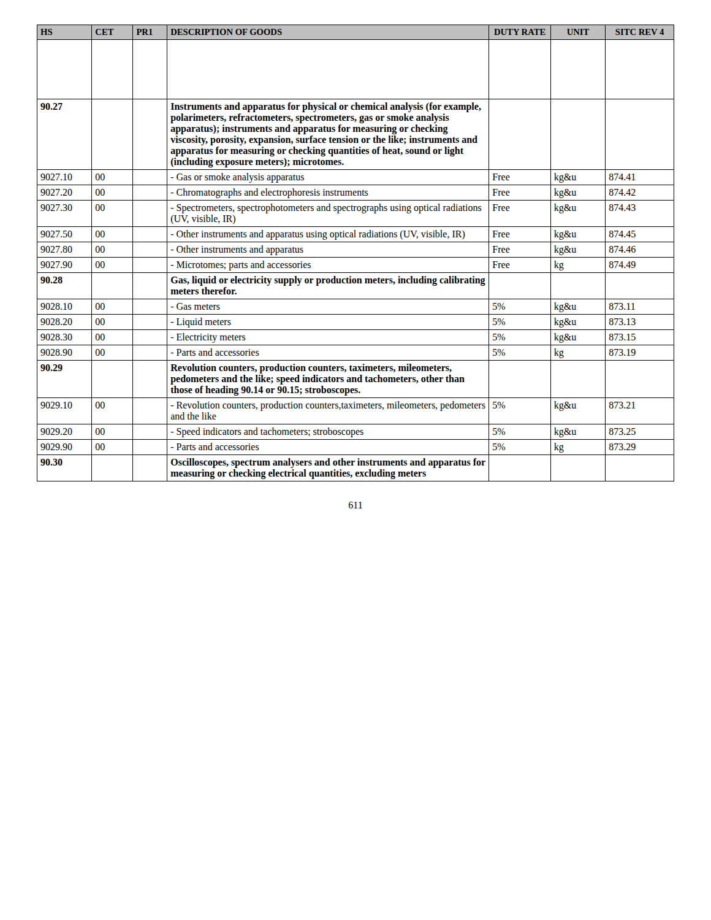| HS | CET | PR1 | DESCRIPTION OF GOODS | DUTY RATE | UNIT | SITC REV 4 |
| --- | --- | --- | --- | --- | --- | --- |
| 90.27 | | | Instruments and apparatus for physical or chemical analysis (for example, polarimeters, refractometers, spectrometers, gas or smoke analysis apparatus); instruments and apparatus for measuring or checking viscosity, porosity, expansion, surface tension or the like; instruments and apparatus for measuring or checking quantities of heat, sound or light (including exposure meters); microtomes. | | | |
| 9027.10 | 00 | | - Gas or smoke analysis apparatus | Free | kg&u | 874.41 |
| 9027.20 | 00 | | - Chromatographs and electrophoresis instruments | Free | kg&u | 874.42 |
| 9027.30 | 00 | | - Spectrometers, spectrophotometers and spectrographs using optical radiations (UV, visible, IR) | Free | kg&u | 874.43 |
| 9027.50 | 00 | | - Other instruments and apparatus using optical radiations (UV, visible, IR) | Free | kg&u | 874.45 |
| 9027.80 | 00 | | - Other instruments and apparatus | Free | kg&u | 874.46 |
| 9027.90 | 00 | | - Microtomes; parts and accessories | Free | kg | 874.49 |
| 90.28 | | | Gas, liquid or electricity supply or production meters, including calibrating meters therefor. | | | |
| 9028.10 | 00 | | - Gas meters | 5% | kg&u | 873.11 |
| 9028.20 | 00 | | - Liquid meters | 5% | kg&u | 873.13 |
| 9028.30 | 00 | | - Electricity meters | 5% | kg&u | 873.15 |
| 9028.90 | 00 | | - Parts and accessories | 5% | kg | 873.19 |
| 90.29 | | | Revolution counters, production counters, taximeters, mileometers, pedometers and the like; speed indicators and tachometers, other than those of heading 90.14 or 90.15; stroboscopes. | | | |
| 9029.10 | 00 | | - Revolution counters, production counters,taximeters, mileometers, pedometers and the like | 5% | kg&u | 873.21 |
| 9029.20 | 00 | | - Speed indicators and tachometers; stroboscopes | 5% | kg&u | 873.25 |
| 9029.90 | 00 | | - Parts and accessories | 5% | kg | 873.29 |
| 90.30 | | | Oscilloscopes, spectrum analysers and other instruments and apparatus for measuring or checking electrical quantities, excluding meters | | | |
611